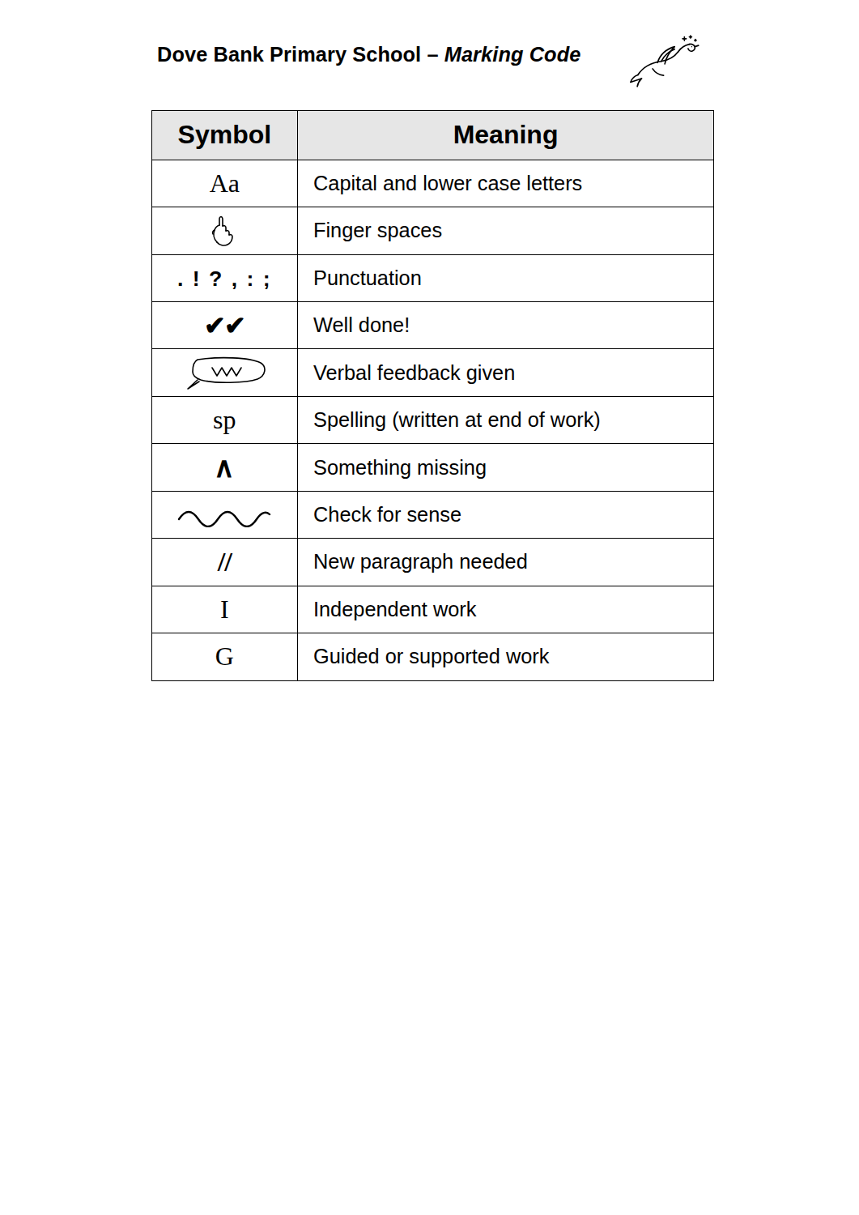Dove Bank Primary School – Marking Code
| Symbol | Meaning |
| --- | --- |
| Aa | Capital and lower case letters |
| | Finger spaces |
| . ! ? , : ; | Punctuation |
| ✔✔ | Well done! |
| | Verbal feedback given |
| sp | Spelling (written at end of work) |
| ∧ | Something missing |
| | Check for sense |
| // | New paragraph needed |
| I | Independent work |
| G | Guided or supported work |